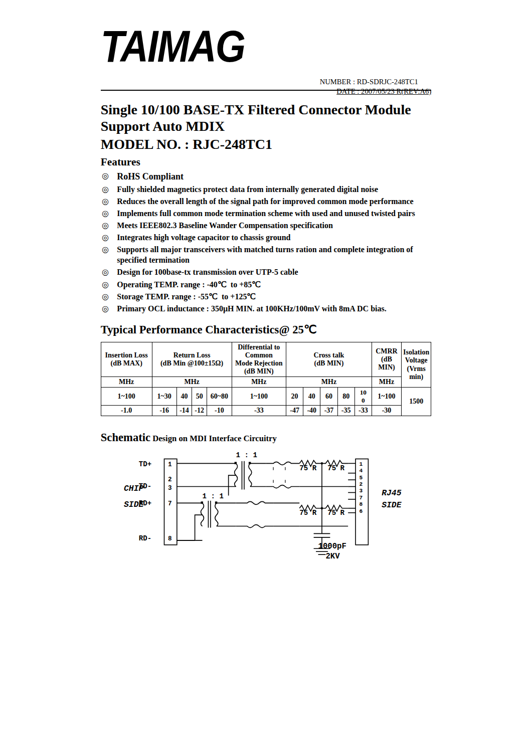TAIMAG
NUMBER : RD-SDRJC-248TC1
DATE : 2007/05/23 R(REV:A6)
Single 10/100 BASE-TX Filtered Connector Module
Support Auto MDIX
MODEL NO. : RJC-248TC1
Features
RoHS Compliant
Fully shielded magnetics protect data from internally generated digital noise
Reduces the overall length of the signal path for improved common mode performance
Implements full common mode termination scheme with used and unused twisted pairs
Meets IEEE802.3 Baseline Wander Compensation specification
Integrates high voltage capacitor to chassis ground
Supports all major transceivers with matched turns ration and complete integration of specified termination
Design for 100base-tx transmission over UTP-5 cable
Operating TEMP. range : -40℃ to +85℃
Storage TEMP. range : -55℃ to +125℃
Primary OCL inductance : 350µH MIN. at 100KHz/100mV with 8mA DC bias.
Typical Performance Characteristics@ 25℃
| Insertion Loss (dB MAX) | Return Loss (dB Min @100±15Ω) | Differential to Common Mode Rejection (dB MIN) | Cross talk (dB MIN) | CMRR (dB MIN) | Isolation Voltage (Vrms min) |
| --- | --- | --- | --- | --- | --- |
| MHz | MHz | MHz | MHz | MHz |
| 1~100 | 1~30 | 40 | 50 | 60~80 | 1~100 | 20 | 40 | 60 | 80 | 10 0 | 1~100 | 1500 |
| -1.0 | -16 | -14 | -12 | -10 | -33 | -47 | -40 | -37 | -35 | -33 | -30 |
Schematic Design on MDI Interface Circuitry
1 2 3 7 8 TD+ TD- RD+ RD- CHIP SIDE RJ45 SIDE 1 4 5 2 3 7 8 6 1 : 1 1 : 1 75 R 75 R 75 R 75 R 1000pF 2KV